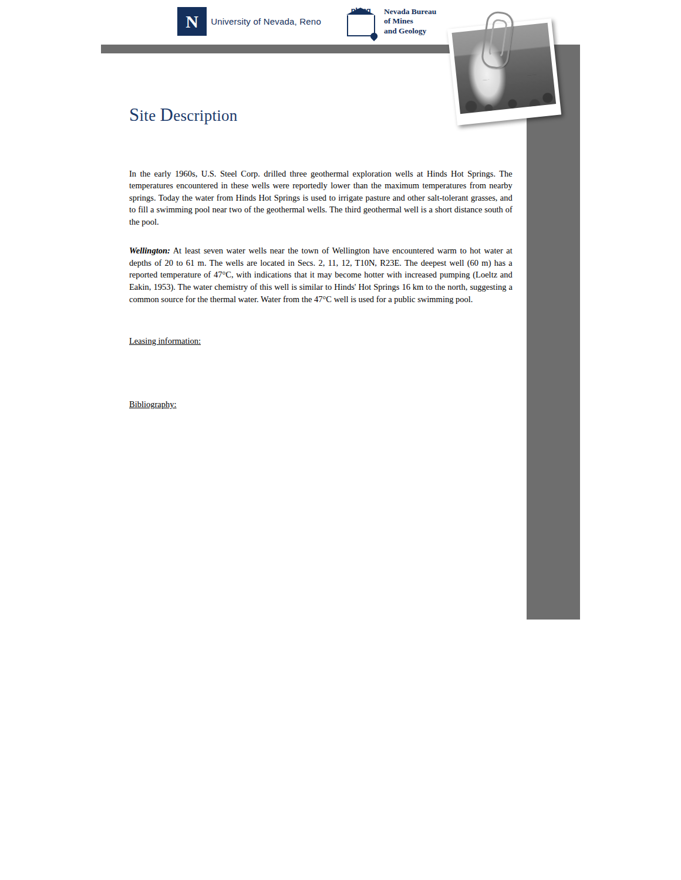N
University of Nevada, Reno
nbmg
Nevada Bureau
of Mines
and Geology
Site Description
In the early 1960s, U.S. Steel Corp. drilled three geothermal exploration wells at Hinds Hot Springs. The temperatures encountered in these wells were reportedly lower than the maximum temperatures from nearby springs. Today the water from Hinds Hot Springs is used to irrigate pasture and other salt-tolerant grasses, and to fill a swimming pool near two of the geothermal wells. The third geothermal well is a short distance south of the pool.
Wellington: At least seven water wells near the town of Wellington have encountered warm to hot water at depths of 20 to 61 m. The wells are located in Secs. 2, 11, 12, T10N, R23E. The deepest well (60 m) has a reported temperature of 47°C, with indications that it may become hotter with increased pumping (Loeltz and Eakin, 1953). The water chemistry of this well is similar to Hinds' Hot Springs 16 km to the north, suggesting a common source for the thermal water. Water from the 47°C well is used for a public swimming pool.
Leasing information:
Bibliography: